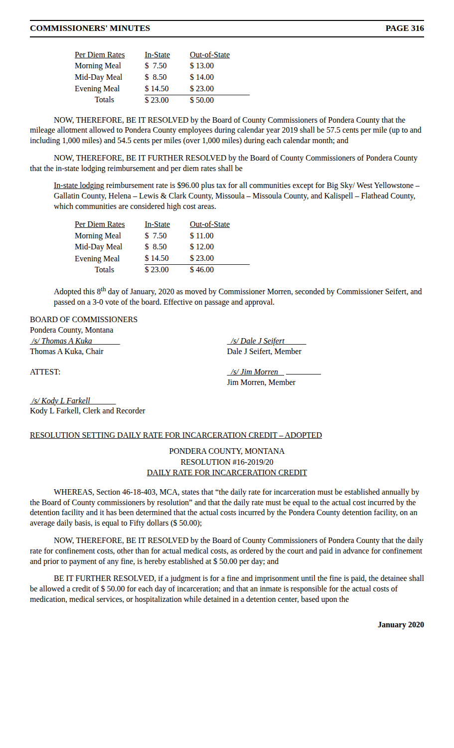COMMISSIONERS' MINUTES PAGE 316
| Per Diem Rates | In-State | Out-of-State |
| --- | --- | --- |
| Morning Meal | $ 7.50 | $ 13.00 |
| Mid-Day Meal | $ 8.50 | $ 14.00 |
| Evening Meal | $ 14.50 | $ 23.00 |
| Totals | $ 23.00 | $ 50.00 |
NOW, THEREFORE, BE IT RESOLVED by the Board of County Commissioners of Pondera County that the mileage allotment allowed to Pondera County employees during calendar year 2019 shall be 57.5 cents per mile (up to and including 1,000 miles) and 54.5 cents per miles (over 1,000 miles) during each calendar month; and
NOW, THEREFORE, BE IT FURTHER RESOLVED by the Board of County Commissioners of Pondera County that the in-state lodging reimbursement and per diem rates shall be
In-state lodging reimbursement rate is $96.00 plus tax for all communities except for Big Sky/ West Yellowstone – Gallatin County, Helena – Lewis & Clark County, Missoula – Missoula County, and Kalispell – Flathead County, which communities are considered high cost areas.
| Per Diem Rates | In-State | Out-of-State |
| --- | --- | --- |
| Morning Meal | $ 7.50 | $ 11.00 |
| Mid-Day Meal | $ 8.50 | $ 12.00 |
| Evening Meal | $ 14.50 | $ 23.00 |
| Totals | $ 23.00 | $ 46.00 |
Adopted this 8th day of January, 2020 as moved by Commissioner Morren, seconded by Commissioner Seifert, and passed on a 3-0 vote of the board. Effective on passage and approval.
BOARD OF COMMISSIONERS
Pondera County, Montana
| /s/ Thomas A Kuka Thomas A Kuka, Chair | /s/ Dale J Seifert Dale J Seifert, Member |
| ATTEST: | /s/ Jim Morren Jim Morren, Member |
| /s/ Kody L Farkell Kody L Farkell, Clerk and Recorder | |
RESOLUTION SETTING DAILY RATE FOR INCARCERATION CREDIT – ADOPTED
PONDERA COUNTY, MONTANA
RESOLUTION #16-2019/20
DAILY RATE FOR INCARCERATION CREDIT
WHEREAS, Section 46-18-403, MCA, states that “the daily rate for incarceration must be established annually by the Board of County commissioners by resolution” and that the daily rate must be equal to the actual cost incurred by the detention facility and it has been determined that the actual costs incurred by the Pondera County detention facility, on an average daily basis, is equal to Fifty dollars ($ 50.00);
NOW, THEREFORE, BE IT RESOLVED by the Board of County Commissioners of Pondera County that the daily rate for confinement costs, other than for actual medical costs, as ordered by the court and paid in advance for confinement and prior to payment of any fine, is hereby established at $ 50.00 per day; and
BE IT FURTHER RESOLVED, if a judgment is for a fine and imprisonment until the fine is paid, the detainee shall be allowed a credit of $ 50.00 for each day of incarceration; and that an inmate is responsible for the actual costs of medication, medical services, or hospitalization while detained in a detention center, based upon the
January 2020